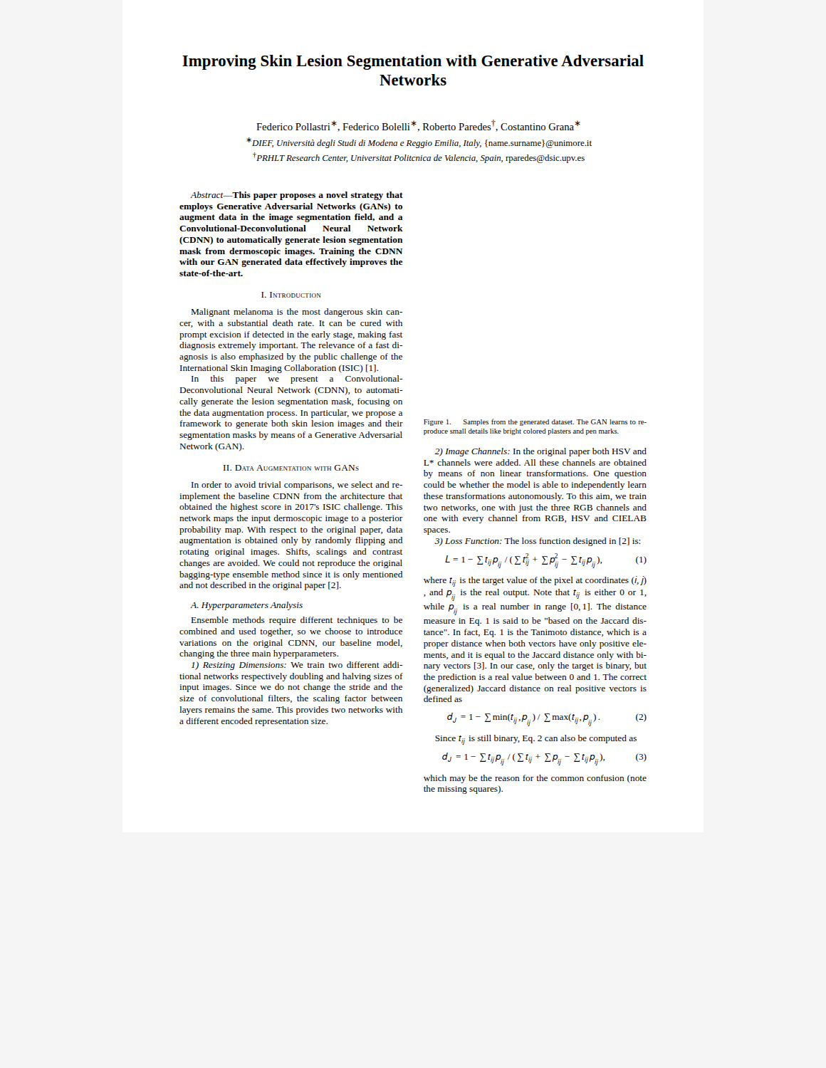Improving Skin Lesion Segmentation with Generative Adversarial Networks
Federico Pollastri∗, Federico Bolelli∗, Roberto Paredes†, Costantino Grana∗
∗DIEF, Università degli Studi di Modena e Reggio Emilia, Italy, {name.surname}@unimore.it
†PRHLT Research Center, Universitat Politcnica de Valencia, Spain, rparedes@dsic.upv.es
Abstract—This paper proposes a novel strategy that employs Generative Adversarial Networks (GANs) to augment data in the image segmentation field, and a Convolutional-Deconvolutional Neural Network (CDNN) to automatically generate lesion segmentation mask from dermoscopic images. Training the CDNN with our GAN generated data effectively improves the state-of-the-art.
I. Introduction
Malignant melanoma is the most dangerous skin cancer, with a substantial death rate. It can be cured with prompt excision if detected in the early stage, making fast diagnosis extremely important. The relevance of a fast diagnosis is also emphasized by the public challenge of the International Skin Imaging Collaboration (ISIC) [1].
In this paper we present a Convolutional-Deconvolutional Neural Network (CDNN), to automatically generate the lesion segmentation mask, focusing on the data augmentation process. In particular, we propose a framework to generate both skin lesion images and their segmentation masks by means of a Generative Adversarial Network (GAN).
II. Data Augmentation with GANs
In order to avoid trivial comparisons, we select and re-implement the baseline CDNN from the architecture that obtained the highest score in 2017's ISIC challenge. This network maps the input dermoscopic image to a posterior probability map. With respect to the original paper, data augmentation is obtained only by randomly flipping and rotating original images. Shifts, scalings and contrast changes are avoided. We could not reproduce the original bagging-type ensemble method since it is only mentioned and not described in the original paper [2].
A. Hyperparameters Analysis
Ensemble methods require different techniques to be combined and used together, so we choose to introduce variations on the original CDNN, our baseline model, changing the three main hyperparameters.
1) Resizing Dimensions: We train two different additional networks respectively doubling and halving sizes of input images. Since we do not change the stride and the size of convolutional filters, the scaling factor between layers remains the same. This provides two networks with a different encoded representation size.
Figure 1. Samples from the generated dataset. The GAN learns to reproduce small details like bright colored plasters and pen marks.
2) Image Channels: In the original paper both HSV and L* channels were added. All these channels are obtained by means of non linear transformations. One question could be whether the model is able to independently learn these transformations autonomously. To this aim, we train two networks, one with just the three RGB channels and one with every channel from RGB, HSV and CIELAB spaces.
3) Loss Function: The loss function designed in [2] is:
L=1− ∑tij pij /( ∑tij2 + ∑pij2 − ∑tij pij ), (1)
where tij is the target value of the pixel at coordinates (i,j), and pij is the real output. Note that tij is either 0 or 1, while pij is a real number in range [0,1]. The distance measure in Eq. 1 is said to be "based on the Jaccard distance". In fact, Eq. 1 is the Tanimoto distance, which is a proper distance when both vectors have only positive elements, and it is equal to the Jaccard distance only with binary vectors [3]. In our case, only the target is binary, but the prediction is a real value between 0 and 1. The correct (generalized) Jaccard distance on real positive vectors is defined as
dJ=1− ∑min( tij, pij )/ ∑max( tij, pij ). (2)
Since tij is still binary, Eq. 2 can also be computed as
dJ=1− ∑tij pij /( ∑tij + ∑pij − ∑tij pij ), (3)
which may be the reason for the common confusion (note the missing squares).